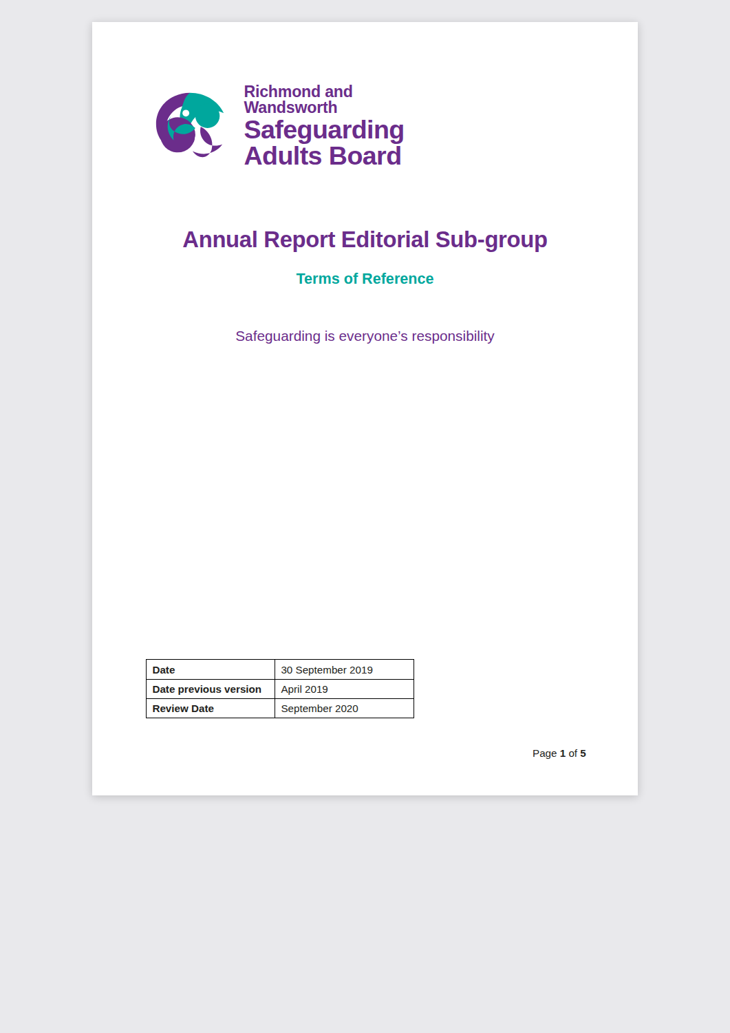Richmond and
Wandsworth
Safeguarding
Adults Board
Annual Report Editorial Sub-group
Terms of Reference
Safeguarding is everyone’s responsibility
| Date | 30 September 2019 |
| Date previous version | April 2019 |
| Review Date | September 2020 |
Page 1 of 5